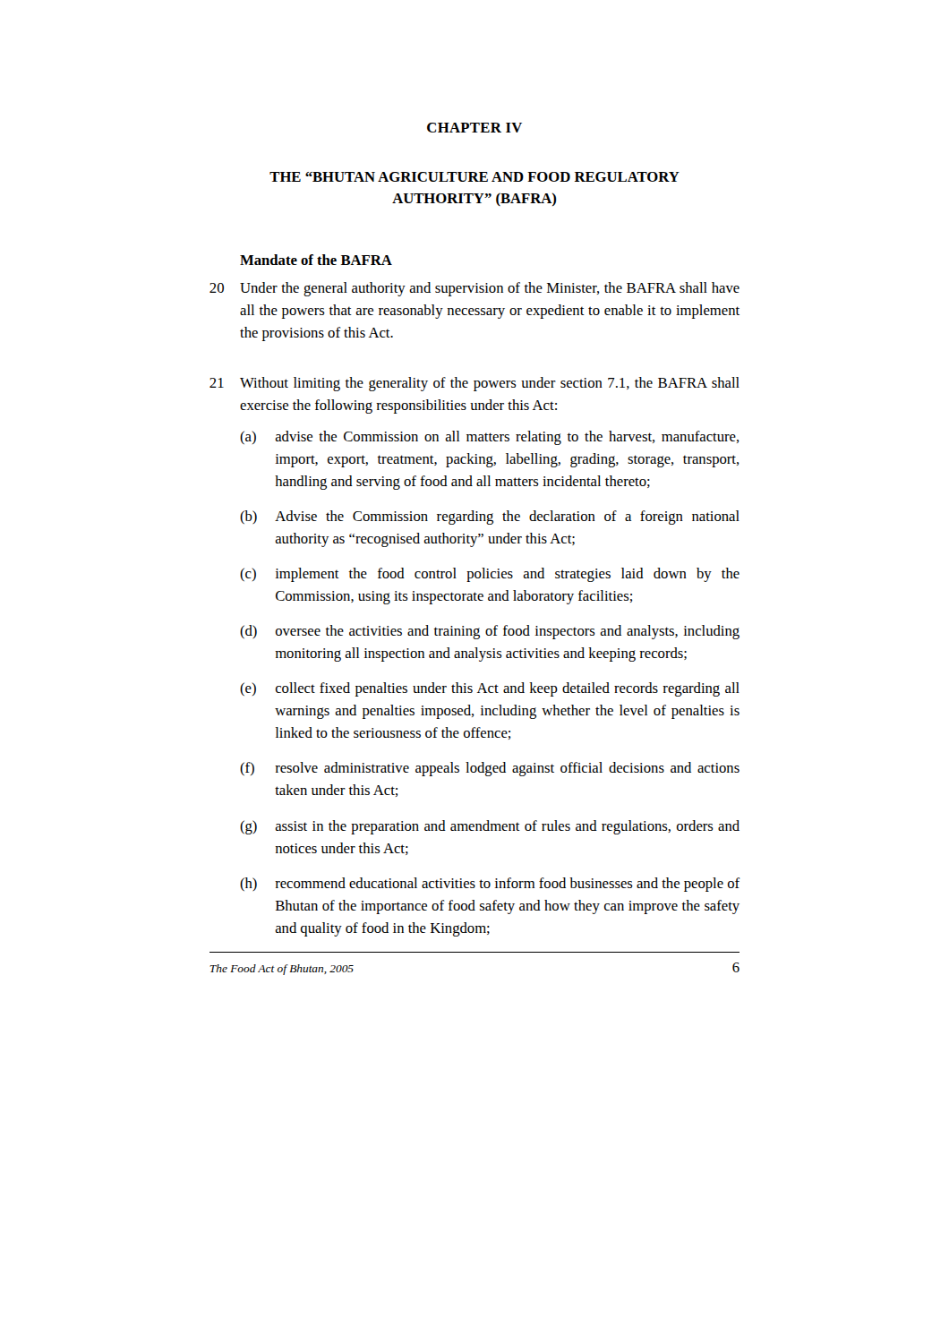CHAPTER IV
THE “BHUTAN AGRICULTURE AND FOOD REGULATORY
AUTHORITY” (BAFRA)
Mandate of the BAFRA
20
Under the general authority and supervision of the Minister, the BAFRA shall have all the powers that are reasonably necessary or expedient to enable it to implement the provisions of this Act.
21
Without limiting the generality of the powers under section 7.1, the BAFRA shall exercise the following responsibilities under this Act:
(a) advise the Commission on all matters relating to the harvest, manufacture, import, export, treatment, packing, labelling, grading, storage, transport, handling and serving of food and all matters incidental thereto;
(b) Advise the Commission regarding the declaration of a foreign national authority as “recognised authority” under this Act;
(c) implement the food control policies and strategies laid down by the Commission, using its inspectorate and laboratory facilities;
(d) oversee the activities and training of food inspectors and analysts, including monitoring all inspection and analysis activities and keeping records;
(e) collect fixed penalties under this Act and keep detailed records regarding all warnings and penalties imposed, including whether the level of penalties is linked to the seriousness of the offence;
(f) resolve administrative appeals lodged against official decisions and actions taken under this Act;
(g) assist in the preparation and amendment of rules and regulations, orders and notices under this Act;
(h) recommend educational activities to inform food businesses and the people of Bhutan of the importance of food safety and how they can improve the safety and quality of food in the Kingdom;
The Food Act of Bhutan, 2005 6